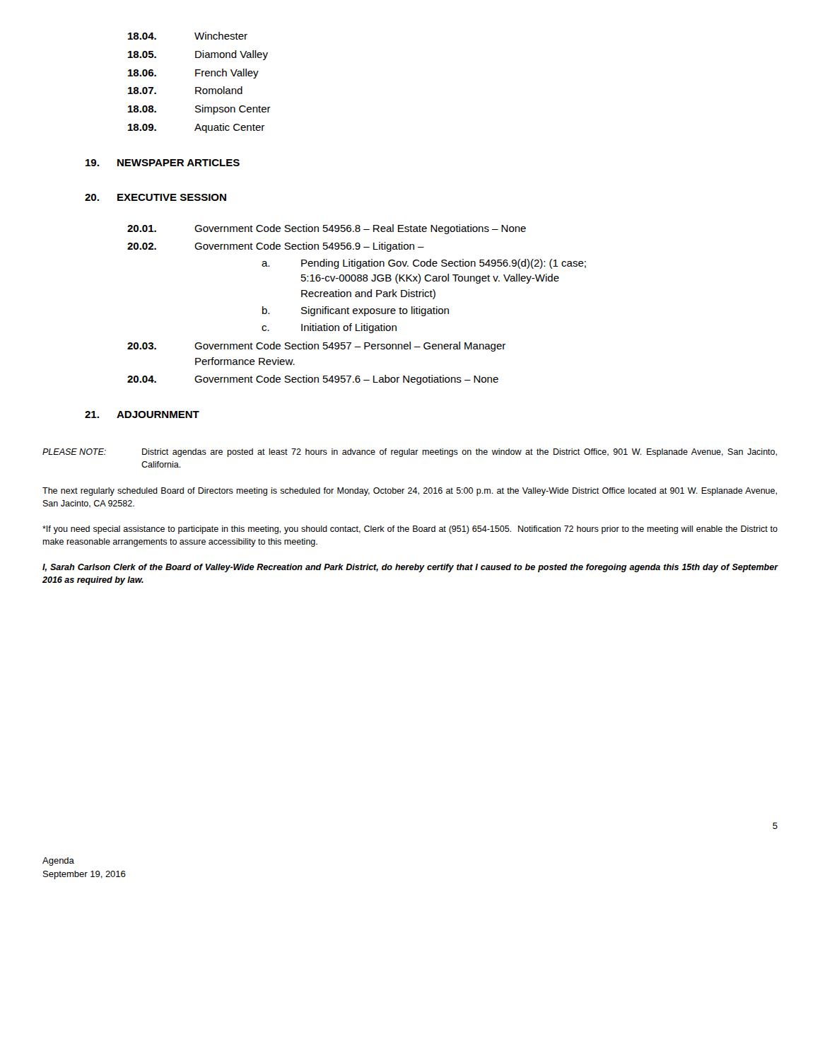18.04. Winchester
18.05. Diamond Valley
18.06. French Valley
18.07. Romoland
18.08. Simpson Center
18.09. Aquatic Center
19. NEWSPAPER ARTICLES
20. EXECUTIVE SESSION
20.01. Government Code Section 54956.8 – Real Estate Negotiations – None
20.02. Government Code Section 54956.9 – Litigation –
a. Pending Litigation Gov. Code Section 54956.9(d)(2): (1 case;
5:16-cv-00088 JGB (KKx) Carol Tounget v. Valley-Wide
Recreation and Park District)
b. Significant exposure to litigation
c. Initiation of Litigation
20.03. Government Code Section 54957 – Personnel – General Manager
Performance Review.
20.04. Government Code Section 54957.6 – Labor Negotiations – None
21. ADJOURNMENT
PLEASE NOTE:
District agendas are posted at least 72 hours in advance of regular meetings on the window at the District Office, 901 W. Esplanade Avenue, San Jacinto, California.
The next regularly scheduled Board of Directors meeting is scheduled for Monday, October 24, 2016 at 5:00 p.m. at the Valley-Wide District Office located at 901 W. Esplanade Avenue, San Jacinto, CA 92582.
*If you need special assistance to participate in this meeting, you should contact, Clerk of the Board at (951) 654-1505. Notification 72 hours prior to the meeting will enable the District to make reasonable arrangements to assure accessibility to this meeting.
I, Sarah Carlson Clerk of the Board of Valley-Wide Recreation and Park District, do hereby certify that I caused to be posted the foregoing agenda this 15th day of September 2016 as required by law.
5
Agenda
September 19, 2016